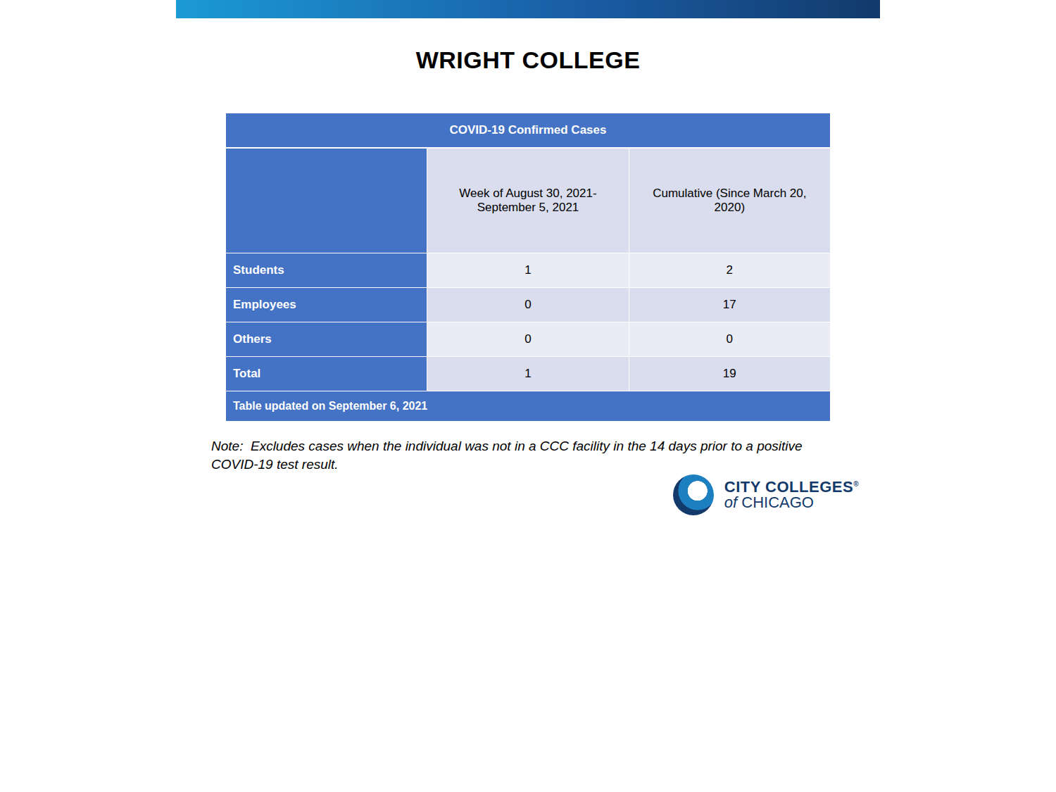WRIGHT COLLEGE
COVID-19 Confirmed Cases
| | Week of August 30, 2021- September 5, 2021 | Cumulative (Since March 20, 2020) |
| --- | --- | --- |
| Students | 1 | 2 |
| Employees | 0 | 17 |
| Others | 0 | 0 |
| Total | 1 | 19 |
| Table updated on September 6, 2021 |
Note: Excludes cases when the individual was not in a CCC facility in the 14 days prior to a positive COVID-19 test result.
CITY COLLEGES®
of CHICAGO